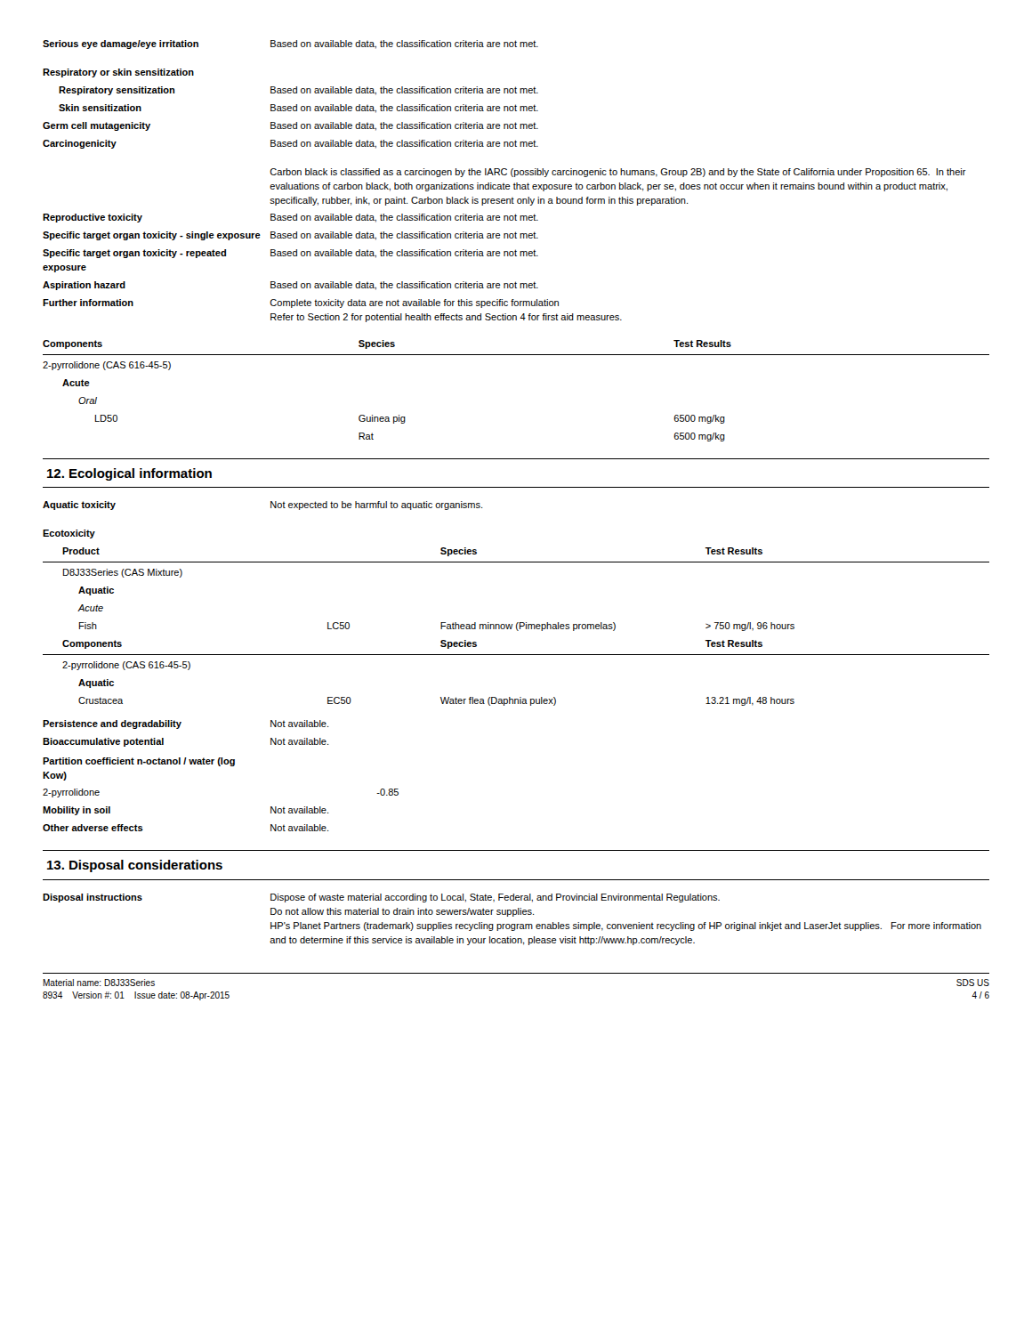| Serious eye damage/eye irritation | Based on available data, the classification criteria are not met. |
| Respiratory or skin sensitization | |
| Respiratory sensitization | Based on available data, the classification criteria are not met. |
| Skin sensitization | Based on available data, the classification criteria are not met. |
| Germ cell mutagenicity | Based on available data, the classification criteria are not met. |
| Carcinogenicity | Based on available data, the classification criteria are not met. |
| | Carbon black is classified as a carcinogen by the IARC (possibly carcinogenic to humans, Group 2B) and by the State of California under Proposition 65. In their evaluations of carbon black, both organizations indicate that exposure to carbon black, per se, does not occur when it remains bound within a product matrix, specifically, rubber, ink, or paint. Carbon black is present only in a bound form in this preparation. |
| Reproductive toxicity | Based on available data, the classification criteria are not met. |
| Specific target organ toxicity - single exposure | Based on available data, the classification criteria are not met. |
| Specific target organ toxicity - repeated exposure | Based on available data, the classification criteria are not met. |
| Aspiration hazard | Based on available data, the classification criteria are not met. |
| Further information | Complete toxicity data are not available for this specific formulation Refer to Section 2 for potential health effects and Section 4 for first aid measures. |
| Components | Species | Test Results |
| 2-pyrrolidone (CAS 616-45-5) |
| Acute | | |
| Oral | | |
| LD50 | Guinea pig | 6500 mg/kg |
| | Rat | 6500 mg/kg |
12. Ecological information
| Aquatic toxicity | Not expected to be harmful to aquatic organisms. |
| Ecotoxicity | |
| Product | | Species | Test Results |
| D8J33Series (CAS Mixture) |
| Aquatic |
| Acute |
| Fish | LC50 | Fathead minnow (Pimephales promelas) | > 750 mg/l, 96 hours |
| Components | | Species | Test Results |
| 2-pyrrolidone (CAS 616-45-5) |
| Aquatic |
| Crustacea | EC50 | Water flea (Daphnia pulex) | 13.21 mg/l, 48 hours |
| Persistence and degradability | Not available. |
| Bioaccumulative potential | Not available. |
| Partition coefficient n-octanol / water (log Kow) | |
| 2-pyrrolidone | -0.85 |
| Mobility in soil | Not available. |
| Other adverse effects | Not available. |
13. Disposal considerations
| Disposal instructions | Dispose of waste material according to Local, State, Federal, and Provincial Environmental Regulations. Do not allow this material to drain into sewers/water supplies. HP's Planet Partners (trademark) supplies recycling program enables simple, convenient recycling of HP original inkjet and LaserJet supplies. For more information and to determine if this service is available in your location, please visit http://www.hp.com/recycle. |
| Material name: D8J33Series | SDS US |
| 8934 Version #: 01 Issue date: 08-Apr-2015 | 4 / 6 |